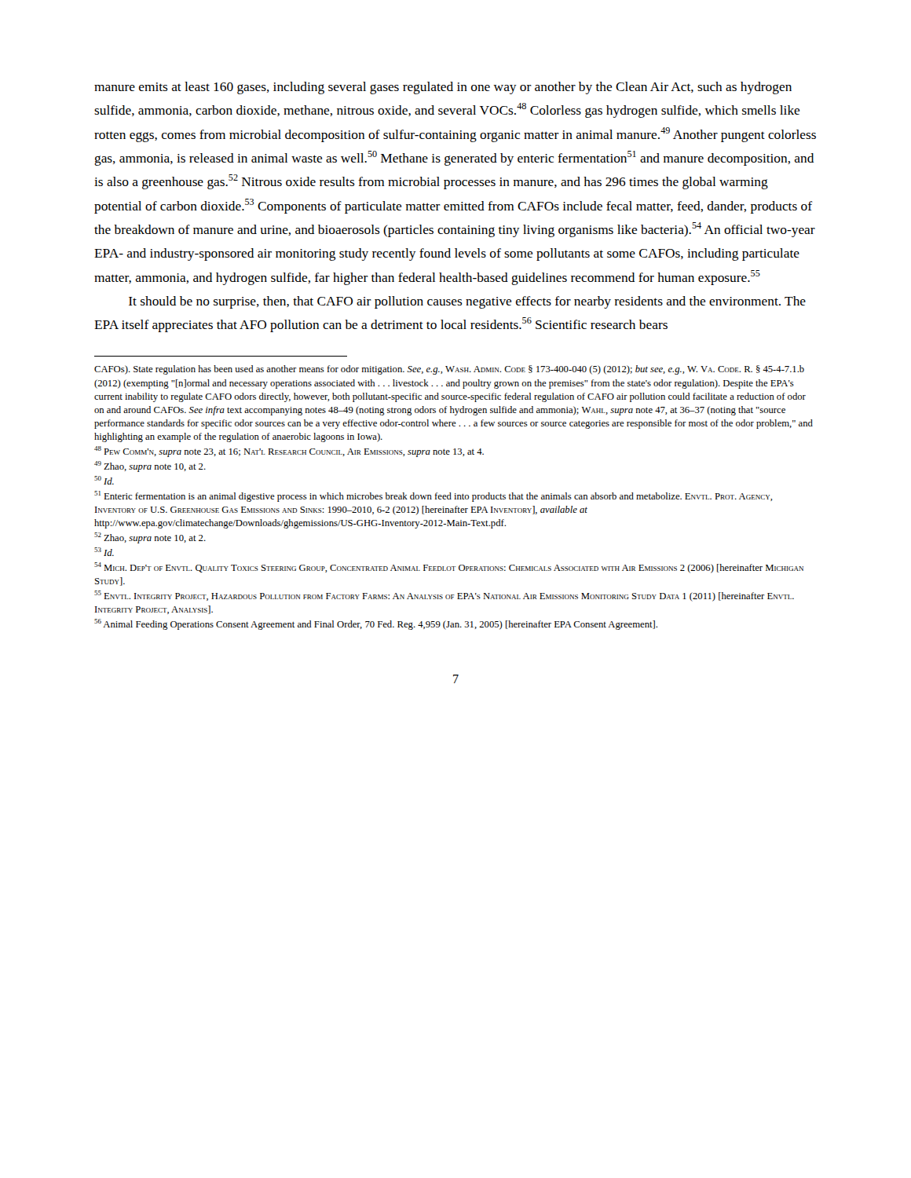manure emits at least 160 gases, including several gases regulated in one way or another by the Clean Air Act, such as hydrogen sulfide, ammonia, carbon dioxide, methane, nitrous oxide, and several VOCs.48 Colorless gas hydrogen sulfide, which smells like rotten eggs, comes from microbial decomposition of sulfur-containing organic matter in animal manure.49 Another pungent colorless gas, ammonia, is released in animal waste as well.50 Methane is generated by enteric fermentation51 and manure decomposition, and is also a greenhouse gas.52 Nitrous oxide results from microbial processes in manure, and has 296 times the global warming potential of carbon dioxide.53 Components of particulate matter emitted from CAFOs include fecal matter, feed, dander, products of the breakdown of manure and urine, and bioaerosols (particles containing tiny living organisms like bacteria).54 An official two-year EPA- and industry-sponsored air monitoring study recently found levels of some pollutants at some CAFOs, including particulate matter, ammonia, and hydrogen sulfide, far higher than federal health-based guidelines recommend for human exposure.55
It should be no surprise, then, that CAFO air pollution causes negative effects for nearby residents and the environment. The EPA itself appreciates that AFO pollution can be a detriment to local residents.56 Scientific research bears
CAFOs). State regulation has been used as another means for odor mitigation. See, e.g., Wash. Admin. Code § 173-400-040 (5) (2012); but see, e.g., W. Va. Code. R. § 45-4-7.1.b (2012) (exempting "[n]ormal and necessary operations associated with . . . livestock . . . and poultry grown on the premises" from the state's odor regulation). Despite the EPA's current inability to regulate CAFO odors directly, however, both pollutant-specific and source-specific federal regulation of CAFO air pollution could facilitate a reduction of odor on and around CAFOs. See infra text accompanying notes 48–49 (noting strong odors of hydrogen sulfide and ammonia); Wahl, supra note 47, at 36–37 (noting that "source performance standards for specific odor sources can be a very effective odor-control where . . . a few sources or source categories are responsible for most of the odor problem," and highlighting an example of the regulation of anaerobic lagoons in Iowa).
48 Pew Comm'n, supra note 23, at 16; Nat'l Research Council, Air Emissions, supra note 13, at 4.
49 Zhao, supra note 10, at 2.
50 Id.
51 Enteric fermentation is an animal digestive process in which microbes break down feed into products that the animals can absorb and metabolize. Envtl. Prot. Agency, Inventory of U.S. Greenhouse Gas Emissions and Sinks: 1990–2010, 6-2 (2012) [hereinafter EPA Inventory], available at http://www.epa.gov/climatechange/Downloads/ghgemissions/US-GHG-Inventory-2012-Main-Text.pdf.
52 Zhao, supra note 10, at 2.
53 Id.
54 Mich. Dep't of Envtl. Quality Toxics Steering Group, Concentrated Animal Feedlot Operations: Chemicals Associated with Air Emissions 2 (2006) [hereinafter Michigan Study].
55 Envtl. Integrity Project, Hazardous Pollution from Factory Farms: An Analysis of EPA's National Air Emissions Monitoring Study Data 1 (2011) [hereinafter Envtl. Integrity Project, Analysis].
56 Animal Feeding Operations Consent Agreement and Final Order, 70 Fed. Reg. 4,959 (Jan. 31, 2005) [hereinafter EPA Consent Agreement].
7